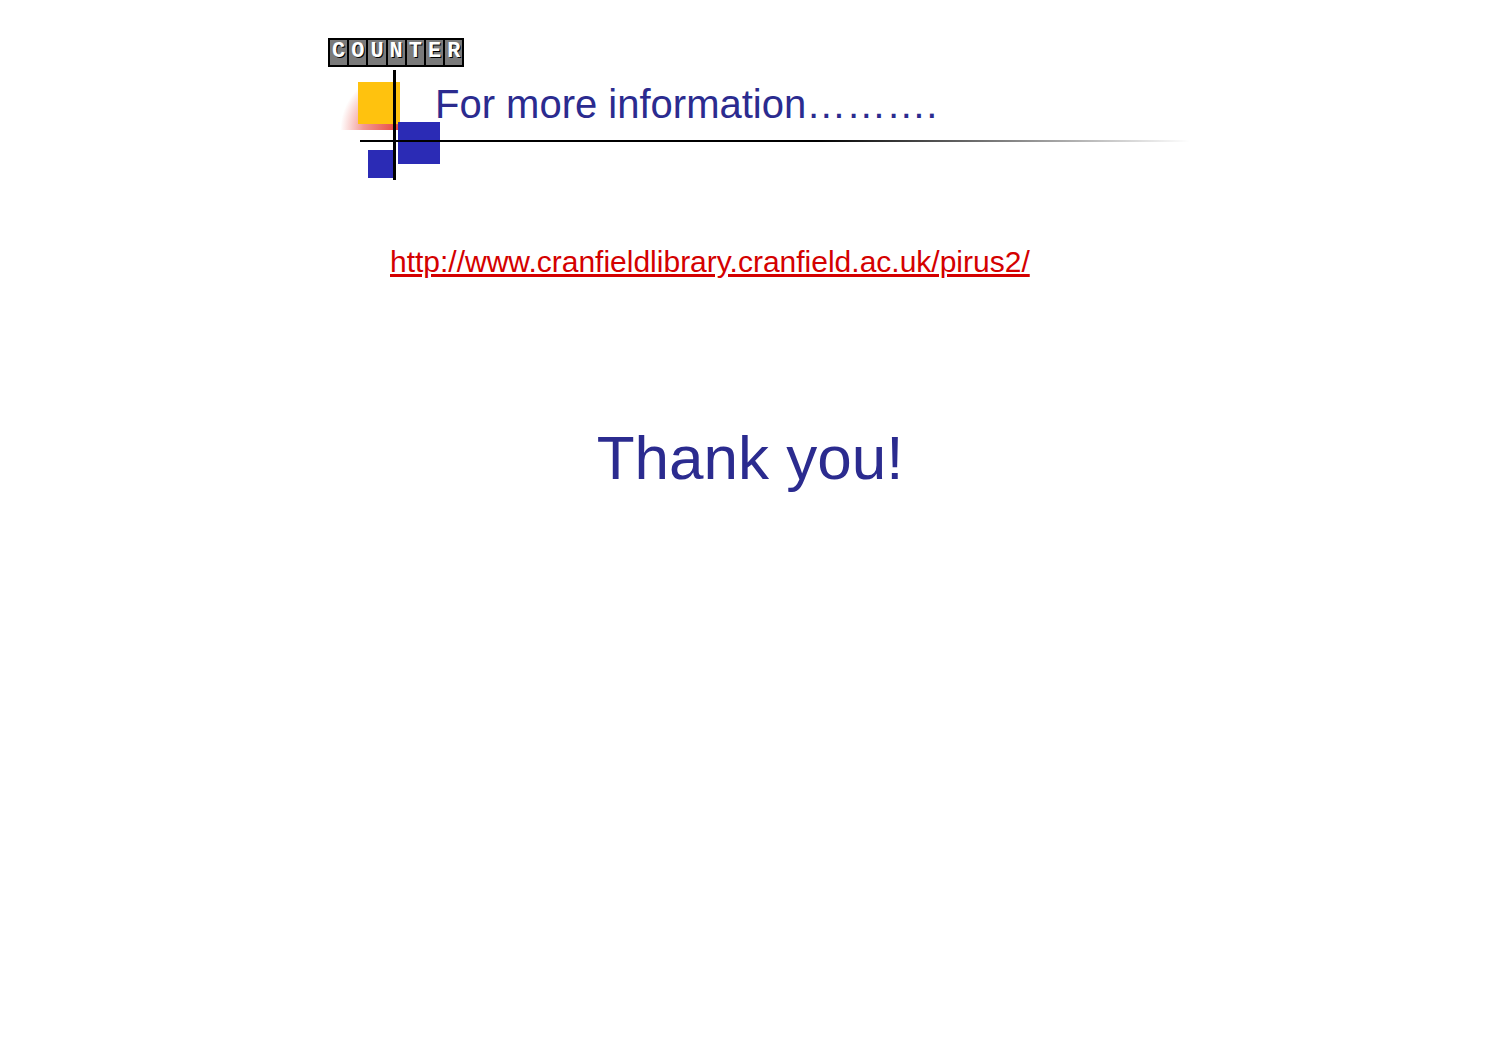COUNTER
For more information……….
http://www.cranfieldlibrary.cranfield.ac.uk/pirus2/
Thank you!